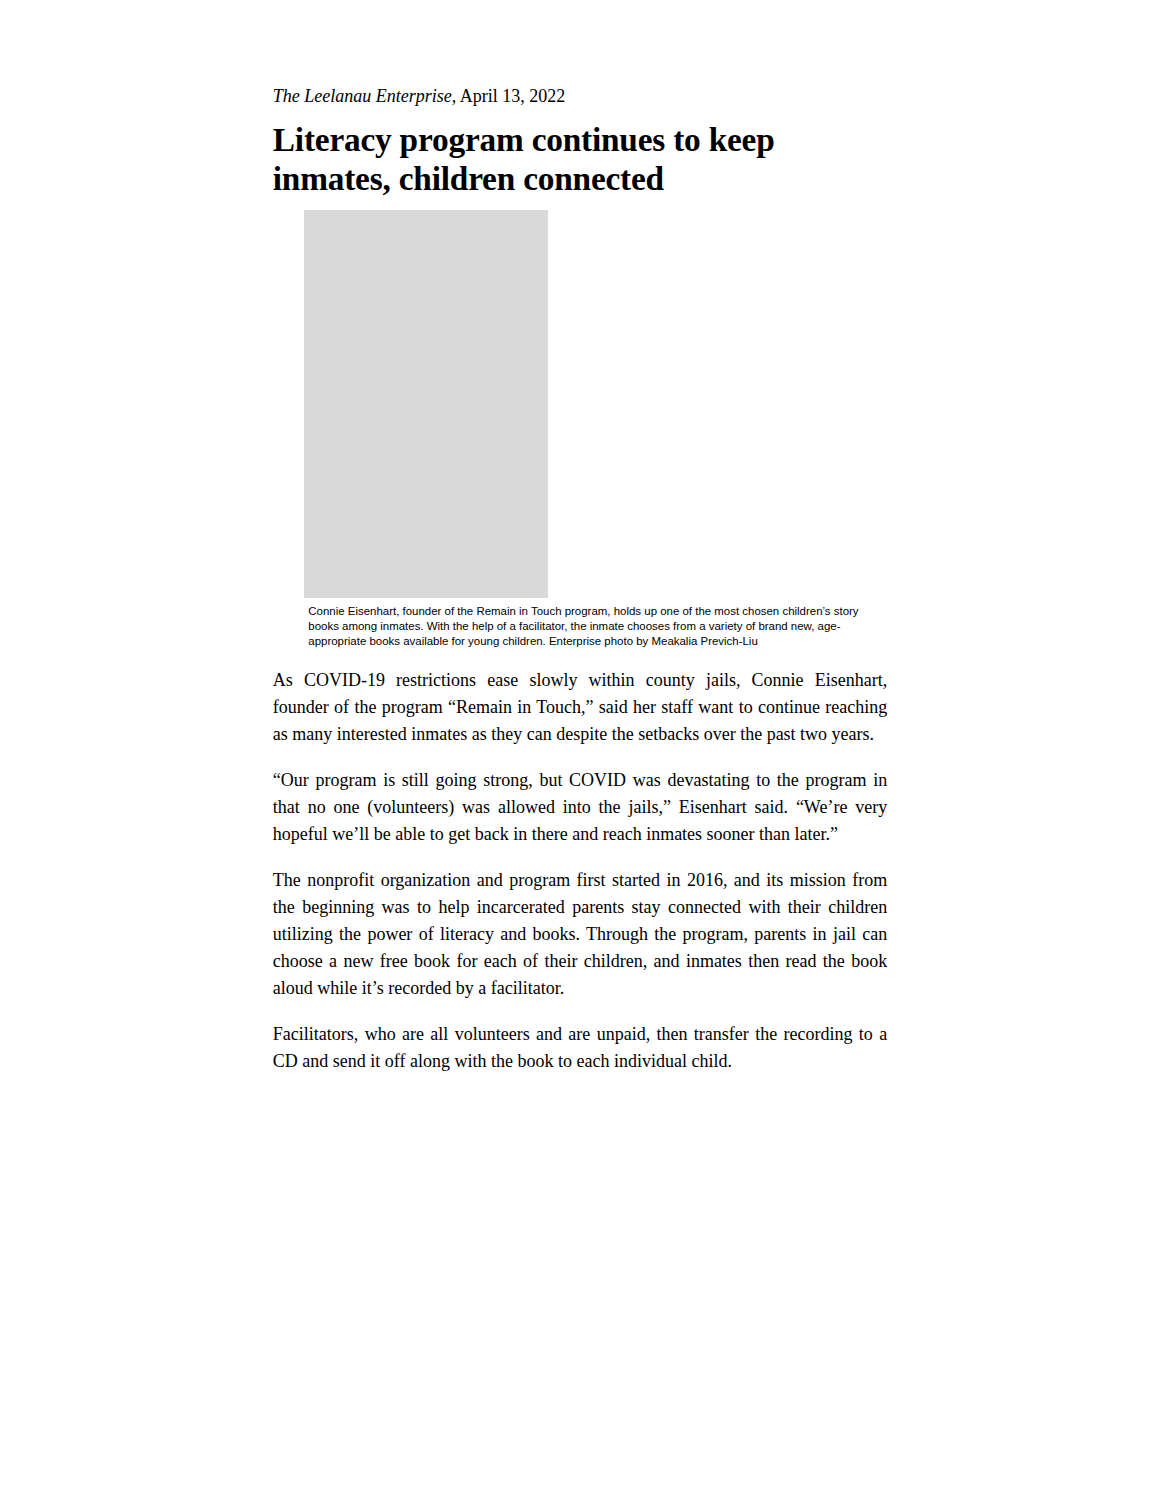The Leelanau Enterprise, April 13, 2022
Literacy program continues to keep inmates, children connected
Connie Eisenhart, founder of the Remain in Touch program, holds up one of the most chosen children’s story books among inmates. With the help of a facilitator, the inmate chooses from a variety of brand new, age-appropriate books available for young children. Enterprise photo by Meakalia Previch-Liu
As COVID-19 restrictions ease slowly within county jails, Connie Eisenhart, founder of the program “Remain in Touch,” said her staff want to continue reaching as many interested inmates as they can despite the setbacks over the past two years.
“Our program is still going strong, but COVID was devastating to the program in that no one (volunteers) was allowed into the jails,” Eisenhart said. “We’re very hopeful we’ll be able to get back in there and reach inmates sooner than later.”
The nonprofit organization and program first started in 2016, and its mission from the beginning was to help incarcerated parents stay connected with their children utilizing the power of literacy and books. Through the program, parents in jail can choose a new free book for each of their children, and inmates then read the book aloud while it’s recorded by a facilitator.
Facilitators, who are all volunteers and are unpaid, then transfer the recording to a CD and send it off along with the book to each individual child.